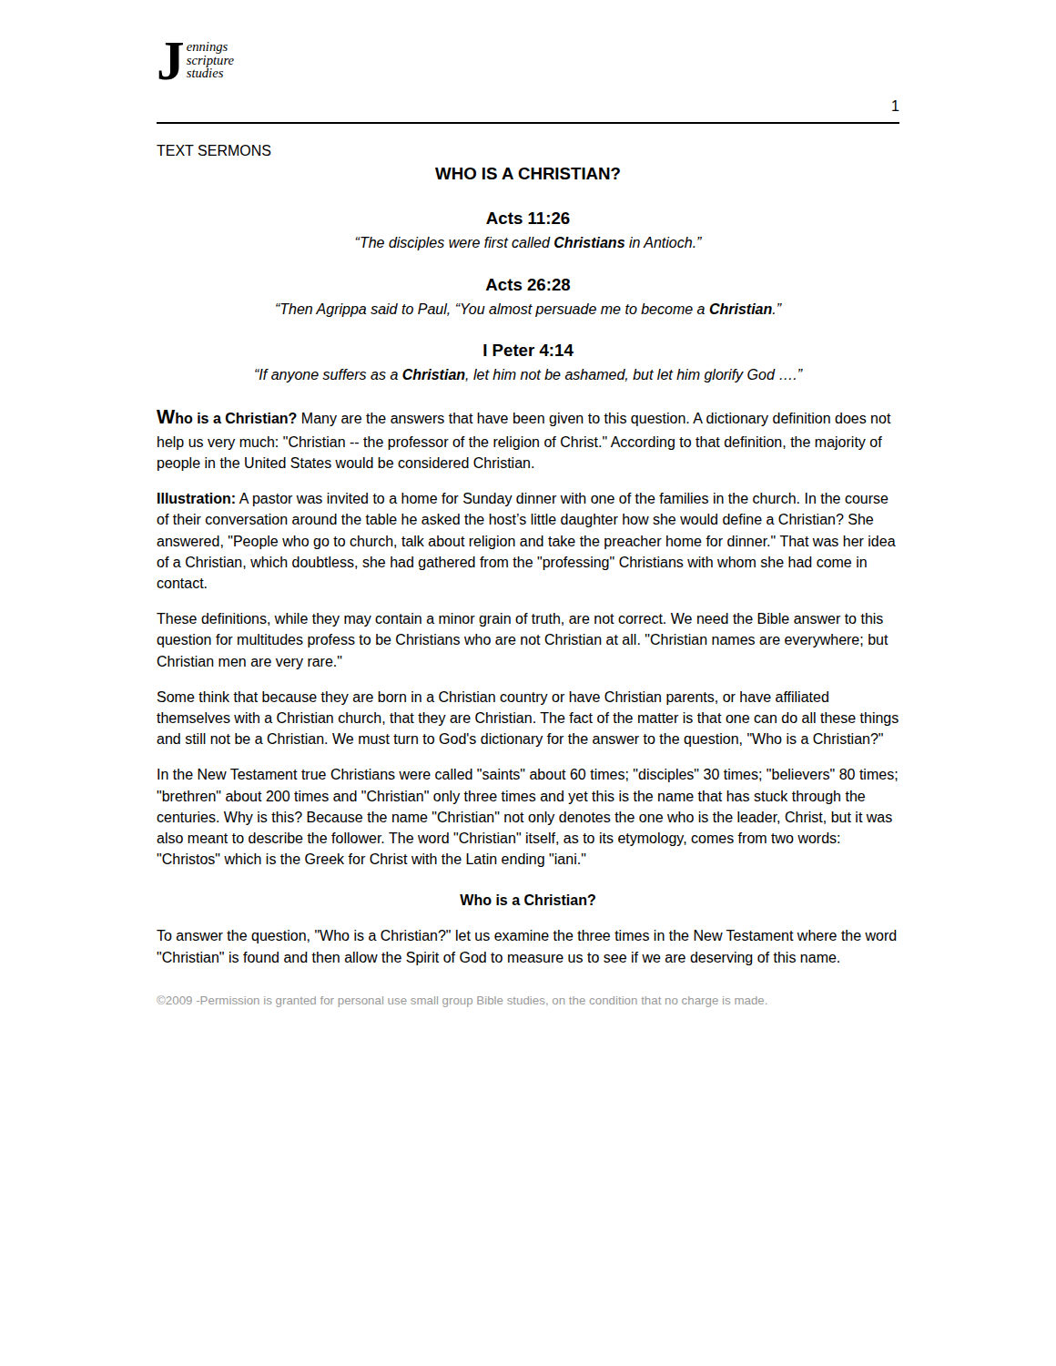J ennings scripture studies
1
TEXT SERMONS
WHO IS A CHRISTIAN?
Acts 11:26
“The disciples were first called Christians in Antioch.”
Acts 26:28
“Then Agrippa said to Paul, “You almost persuade me to become a Christian.”
I Peter 4:14
“If anyone suffers as a Christian, let him not be ashamed, but let him glorify God ….”
Who is a Christian? Many are the answers that have been given to this question. A dictionary definition does not help us very much: "Christian -- the professor of the religion of Christ." According to that definition, the majority of people in the United States would be considered Christian.
Illustration: A pastor was invited to a home for Sunday dinner with one of the families in the church. In the course of their conversation around the table he asked the host’s little daughter how she would define a Christian? She answered, "People who go to church, talk about religion and take the preacher home for dinner." That was her idea of a Christian, which doubtless, she had gathered from the "professing" Christians with whom she had come in contact.
These definitions, while they may contain a minor grain of truth, are not correct. We need the Bible answer to this question for multitudes profess to be Christians who are not Christian at all. "Christian names are everywhere; but Christian men are very rare."
Some think that because they are born in a Christian country or have Christian parents, or have affiliated themselves with a Christian church, that they are Christian. The fact of the matter is that one can do all these things and still not be a Christian. We must turn to God's dictionary for the answer to the question, "Who is a Christian?"
In the New Testament true Christians were called "saints" about 60 times; "disciples" 30 times; "believers" 80 times; "brethren" about 200 times and "Christian" only three times and yet this is the name that has stuck through the centuries. Why is this? Because the name "Christian" not only denotes the one who is the leader, Christ, but it was also meant to describe the follower. The word "Christian" itself, as to its etymology, comes from two words: "Christos" which is the Greek for Christ with the Latin ending "iani."
Who is a Christian?
To answer the question, "Who is a Christian?" let us examine the three times in the New Testament where the word "Christian" is found and then allow the Spirit of God to measure us to see if we are deserving of this name.
©2009 -Permission is granted for personal use small group Bible studies, on the condition that no charge is made.